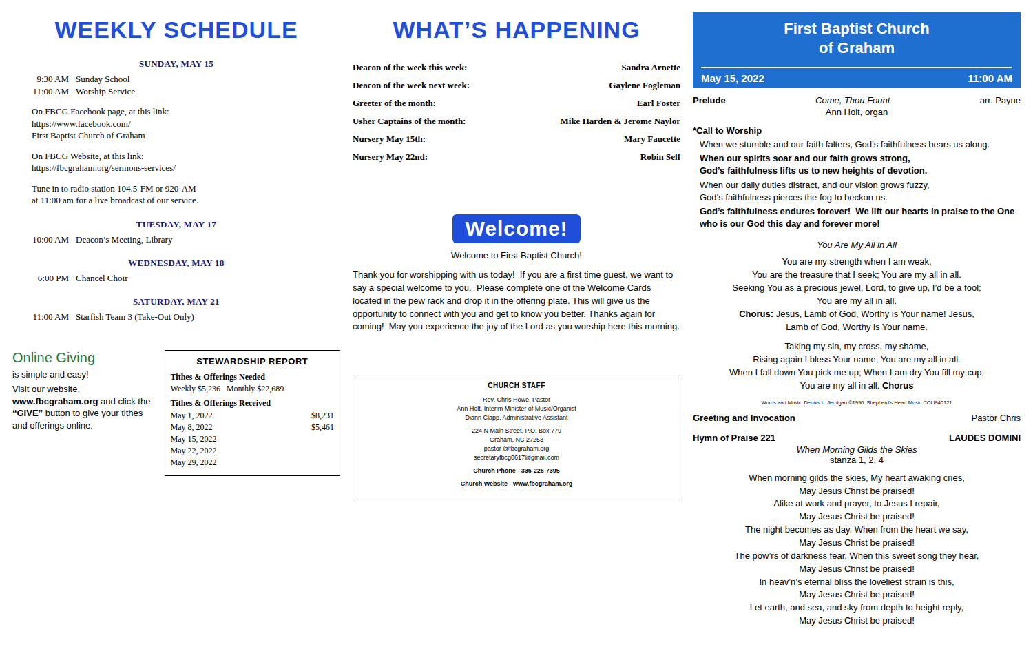WEEKLY SCHEDULE
SUNDAY, MAY 15
9:30 AMSunday School
11:00 AMWorship Service
On FBCG Facebook page, at this link:
https://www.facebook.com/
First Baptist Church of Graham
On FBCG Website, at this link:
https://fbcgraham.org/sermons-services/
Tune in to radio station 104.5-FM or 920-AM
at 11:00 am for a live broadcast of our service.
TUESDAY, MAY 17
10:00 AMDeacon’s Meeting, Library
WEDNESDAY, MAY 18
6:00 PMChancel Choir
SATURDAY, MAY 21
11:00 AMStarfish Team 3 (Take-Out Only)
Online Giving
is simple and easy!
Visit our website,
www.fbcgraham.org and click the “GIVE” button to give your tithes and offerings online.
STEWARDSHIP REPORT
Tithes & Offerings Needed
Weekly $5,236 Monthly $22,689
Tithes & Offerings Received
| May 1, 2022 | $8,231 |
| May 8, 2022 | $5,461 |
| May 15, 2022 | |
| May 22, 2022 | |
| May 29, 2022 | |
WHAT’S HAPPENING
| Deacon of the week this week: | Sandra Arnette |
| Deacon of the week next week: | Gaylene Fogleman |
| Greeter of the month: | Earl Foster |
| Usher Captains of the month: | Mike Harden & Jerome Naylor |
| Nursery May 15th: | Mary Faucette |
| Nursery May 22nd: | Robin Self |
Welcome!
Welcome to First Baptist Church!
Thank you for worshipping with us today! If you are a first time guest, we want to say a special welcome to you. Please complete one of the Welcome Cards located in the pew rack and drop it in the offering plate. This will give us the opportunity to connect with you and get to know you better. Thanks again for coming! May you experience the joy of the Lord as you worship here this morning.
CHURCH STAFF
Rev. Chris Howe, Pastor
Ann Holt, Interim Minister of Music/Organist
Diann Clapp, Administrative Assistant
224 N Main Street, P.O. Box 779
Graham, NC 27253
pastor @fbcgraham.org
secretaryfbcg0617@gmail.com
Church Phone - 336-226-7395
Church Website - www.fbcgraham.org
First Baptist Church
of Graham
May 15, 2022 11:00 AM
Prelude Come, Thou Fount arr. Payne
Ann Holt, organ
*Call to Worship
When we stumble and our faith falters, God’s faithfulness bears us along.
When our spirits soar and our faith grows strong,
God’s faithfulness lifts us to new heights of devotion.
When our daily duties distract, and our vision grows fuzzy,
God’s faithfulness pierces the fog to beckon us.
God’s faithfulness endures forever! We lift our hearts in praise to the One who is our God this day and forever more!
You Are My All in All
You are my strength when I am weak,
You are the treasure that I seek; You are my all in all.
Seeking You as a precious jewel, Lord, to give up, I’d be a fool;
You are my all in all.
Chorus: Jesus, Lamb of God, Worthy is Your name! Jesus,
Lamb of God, Worthy is Your name.
Taking my sin, my cross, my shame,
Rising again I bless Your name; You are my all in all.
When I fall down You pick me up; When I am dry You fill my cup;
You are my all in all. Chorus
Words and Music Dennis L. Jernigan ©1990 Shepherd’s Heart Music CCLI940121
Greeting and Invocation Pastor Chris
Hymn of Praise 221 LAUDES DOMINI
When Morning Gilds the Skies
stanza 1, 2, 4
When morning gilds the skies, My heart awaking cries,
May Jesus Christ be praised!
Alike at work and prayer, to Jesus I repair,
May Jesus Christ be praised!
The night becomes as day, When from the heart we say,
May Jesus Christ be praised!
The pow’rs of darkness fear, When this sweet song they hear,
May Jesus Christ be praised!
In heav’n’s eternal bliss the loveliest strain is this,
May Jesus Christ be praised!
Let earth, and sea, and sky from depth to height reply,
May Jesus Christ be praised!